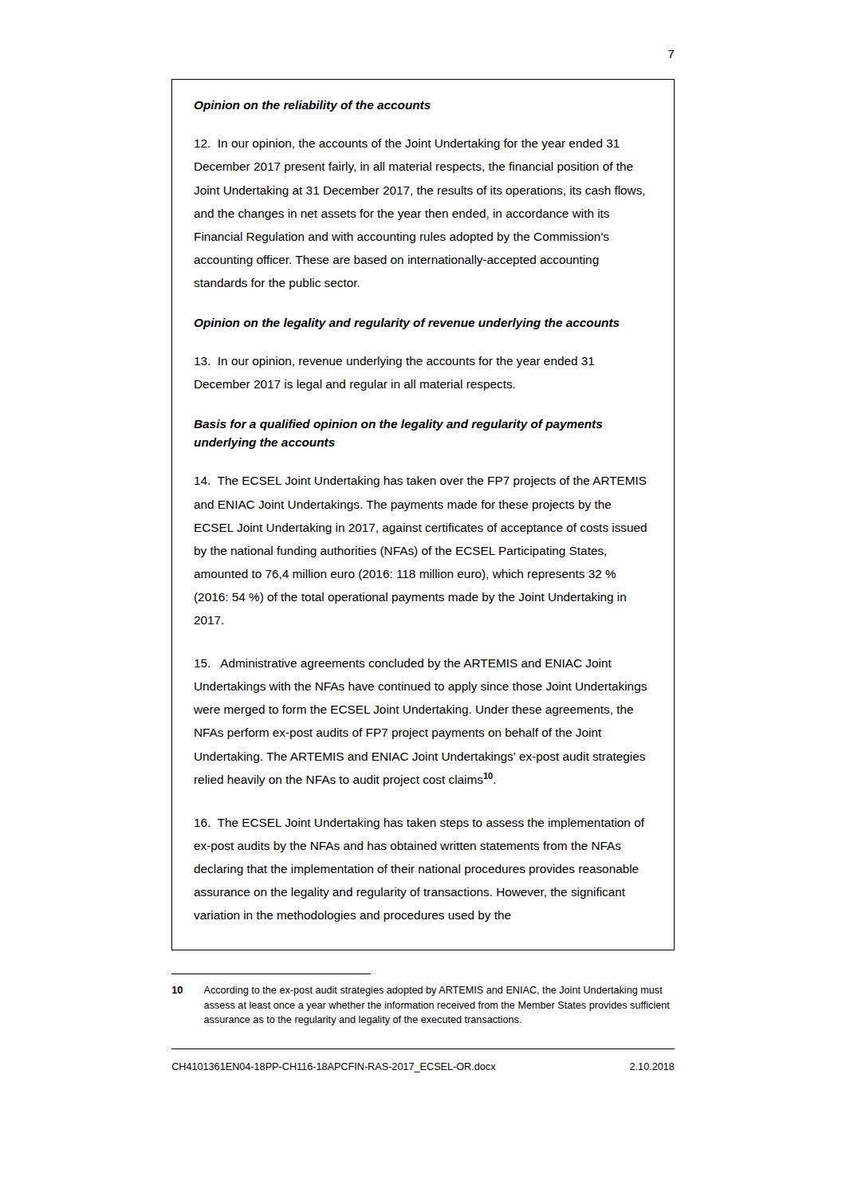7
Opinion on the reliability of the accounts
12. In our opinion, the accounts of the Joint Undertaking for the year ended 31 December 2017 present fairly, in all material respects, the financial position of the Joint Undertaking at 31 December 2017, the results of its operations, its cash flows, and the changes in net assets for the year then ended, in accordance with its Financial Regulation and with accounting rules adopted by the Commission's accounting officer. These are based on internationally-accepted accounting standards for the public sector.
Opinion on the legality and regularity of revenue underlying the accounts
13. In our opinion, revenue underlying the accounts for the year ended 31 December 2017 is legal and regular in all material respects.
Basis for a qualified opinion on the legality and regularity of payments underlying the accounts
14. The ECSEL Joint Undertaking has taken over the FP7 projects of the ARTEMIS and ENIAC Joint Undertakings. The payments made for these projects by the ECSEL Joint Undertaking in 2017, against certificates of acceptance of costs issued by the national funding authorities (NFAs) of the ECSEL Participating States, amounted to 76,4 million euro (2016: 118 million euro), which represents 32 % (2016: 54 %) of the total operational payments made by the Joint Undertaking in 2017.
15. Administrative agreements concluded by the ARTEMIS and ENIAC Joint Undertakings with the NFAs have continued to apply since those Joint Undertakings were merged to form the ECSEL Joint Undertaking. Under these agreements, the NFAs perform ex-post audits of FP7 project payments on behalf of the Joint Undertaking. The ARTEMIS and ENIAC Joint Undertakings' ex-post audit strategies relied heavily on the NFAs to audit project cost claims10.
16. The ECSEL Joint Undertaking has taken steps to assess the implementation of ex-post audits by the NFAs and has obtained written statements from the NFAs declaring that the implementation of their national procedures provides reasonable assurance on the legality and regularity of transactions. However, the significant variation in the methodologies and procedures used by the
10 According to the ex-post audit strategies adopted by ARTEMIS and ENIAC, the Joint Undertaking must assess at least once a year whether the information received from the Member States provides sufficient assurance as to the regularity and legality of the executed transactions.
CH4101361EN04-18PP-CH116-18APCFIN-RAS-2017_ECSEL-OR.docx 2.10.2018